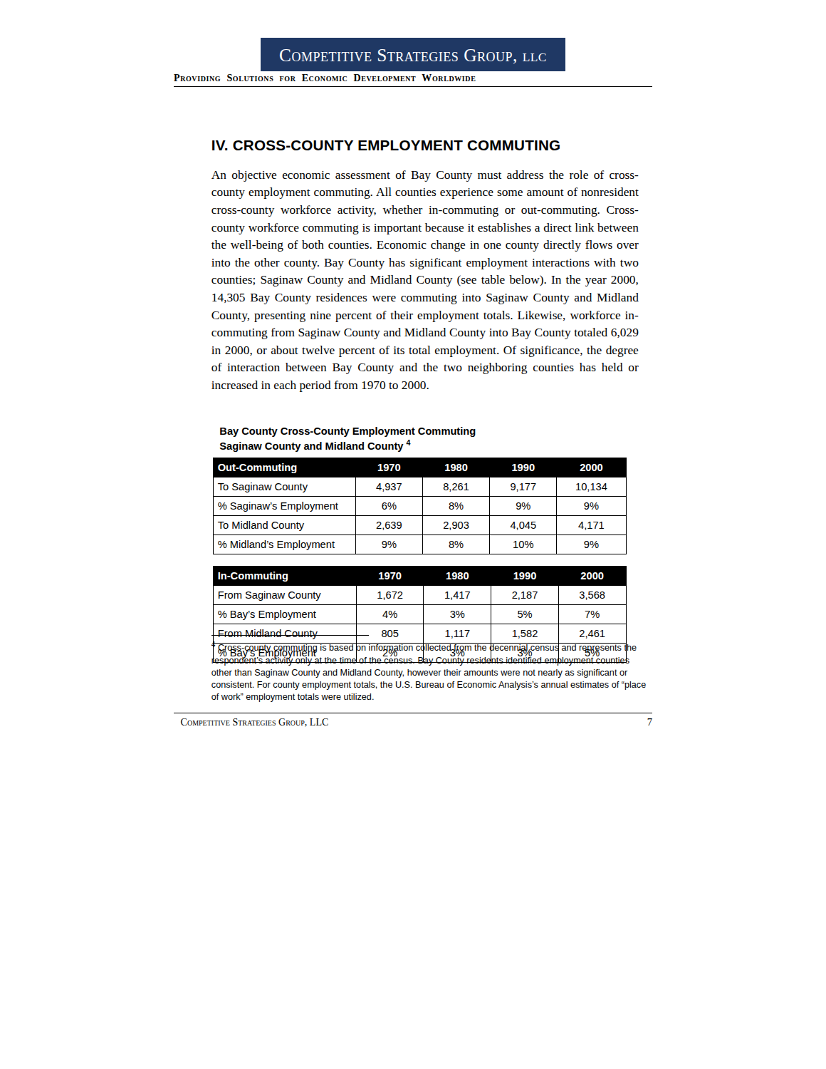Competitive Strategies Group, LLC
Providing Solutions for Economic Development Worldwide
IV. CROSS-COUNTY EMPLOYMENT COMMUTING
An objective economic assessment of Bay County must address the role of cross-county employment commuting. All counties experience some amount of nonresident cross-county workforce activity, whether in-commuting or out-commuting. Cross-county workforce commuting is important because it establishes a direct link between the well-being of both counties. Economic change in one county directly flows over into the other county. Bay County has significant employment interactions with two counties; Saginaw County and Midland County (see table below). In the year 2000, 14,305 Bay County residences were commuting into Saginaw County and Midland County, presenting nine percent of their employment totals. Likewise, workforce in-commuting from Saginaw County and Midland County into Bay County totaled 6,029 in 2000, or about twelve percent of its total employment. Of significance, the degree of interaction between Bay County and the two neighboring counties has held or increased in each period from 1970 to 2000.
Bay County Cross-County Employment Commuting
Saginaw County and Midland County 4
| Out-Commuting | 1970 | 1980 | 1990 | 2000 |
| --- | --- | --- | --- | --- |
| To Saginaw County | 4,937 | 8,261 | 9,177 | 10,134 |
| % Saginaw’s Employment | 6% | 8% | 9% | 9% |
| To Midland County | 2,639 | 2,903 | 4,045 | 4,171 |
| % Midland’s Employment | 9% | 8% | 10% | 9% |
| In-Commuting | 1970 | 1980 | 1990 | 2000 |
| --- | --- | --- | --- | --- |
| From Saginaw County | 1,672 | 1,417 | 2,187 | 3,568 |
| % Bay’s Employment | 4% | 3% | 5% | 7% |
| From Midland County | 805 | 1,117 | 1,582 | 2,461 |
| % Bay’s Employment | 2% | 3% | 3% | 5% |
4 Cross-county commuting is based on information collected from the decennial census and represents the respondent’s activity only at the time of the census. Bay County residents identified employment counties other than Saginaw County and Midland County, however their amounts were not nearly as significant or consistent. For county employment totals, the U.S. Bureau of Economic Analysis’s annual estimates of “place of work” employment totals were utilized.
Competitive Strategies Group, LLC 7